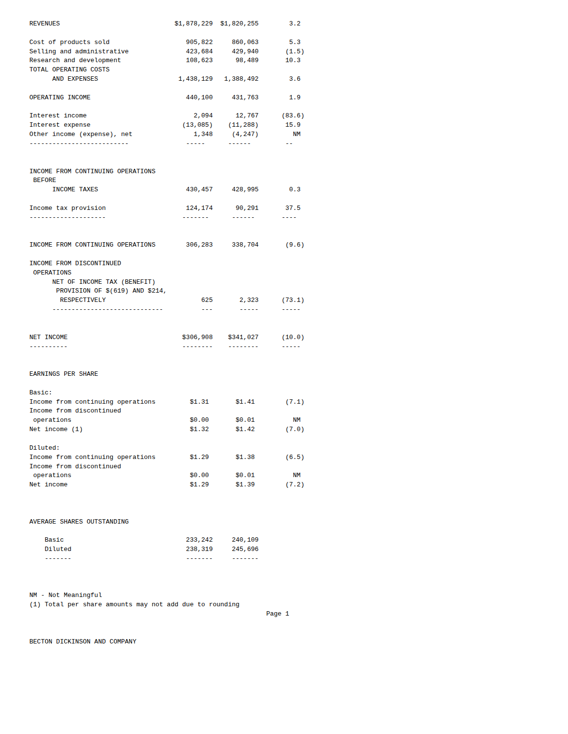REVENUES                              $1,878,229  $1,820,255        3.2

Cost of products sold                    905,822     860,063        5.3
Selling and administrative               423,684     429,940       (1.5)
Research and development                 108,623      98,489       10.3
TOTAL OPERATING COSTS
      AND EXPENSES                     1,438,129   1,388,492        3.6

OPERATING INCOME                         440,100     431,763        1.9

Interest income                            2,094      12,767      (83.6)
Interest expense                        (13,085)    (11,288)       15.9
Other income (expense), net                1,348     (4,247)         NM
--------------------------               -----      ------         --


INCOME FROM CONTINUING OPERATIONS
 BEFORE
      INCOME TAXES                       430,457     428,995        0.3

Income tax provision                     124,174      90,291       37.5
--------------------                    -------      ------       ----


INCOME FROM CONTINUING OPERATIONS        306,283     338,704       (9.6)

INCOME FROM DISCONTINUED
 OPERATIONS
      NET OF INCOME TAX (BENEFIT)
       PROVISION OF $(619) AND $214,
        RESPECTIVELY                         625       2,323      (73.1)
      -----------------------------          ---       -----      -----


NET INCOME                              $306,908    $341,027      (10.0)
----------                              --------    --------      -----


EARNINGS PER SHARE

Basic:
Income from continuing operations         $1.31       $1.41        (7.1)
Income from discontinued
 operations                               $0.00       $0.01          NM
Net income (1)                            $1.32       $1.42        (7.0)

Diluted:
Income from continuing operations         $1.29       $1.38        (6.5)
Income from discontinued
 operations                               $0.00       $0.01          NM
Net income                                $1.29       $1.39        (7.2)



AVERAGE SHARES OUTSTANDING

    Basic                                233,242     240,109
    Diluted                              238,319     245,696
    -------                              -------     -------



NM - Not Meaningful
(1) Total per share amounts may not add due to rounding
                                                              Page 1


BECTON DICKINSON AND COMPANY